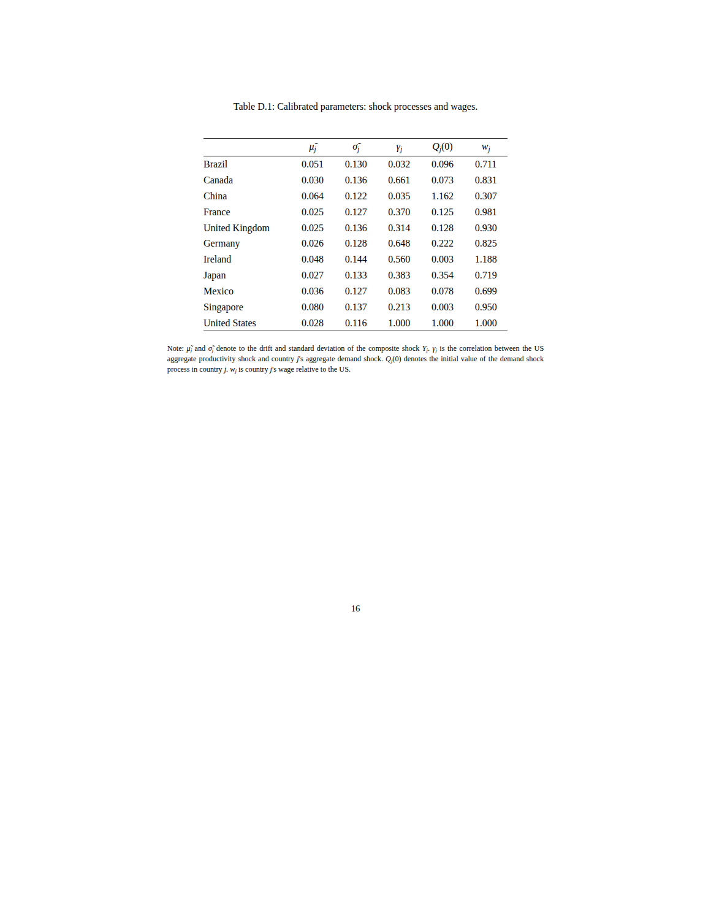Table D.1: Calibrated parameters: shock processes and wages.
| | μ̃ j | σ̃ j | γ j | Q j (0) | w j |
| --- | --- | --- | --- | --- | --- |
| Brazil | 0.051 | 0.130 | 0.032 | 0.096 | 0.711 |
| Canada | 0.030 | 0.136 | 0.661 | 0.073 | 0.831 |
| China | 0.064 | 0.122 | 0.035 | 1.162 | 0.307 |
| France | 0.025 | 0.127 | 0.370 | 0.125 | 0.981 |
| United Kingdom | 0.025 | 0.136 | 0.314 | 0.128 | 0.930 |
| Germany | 0.026 | 0.128 | 0.648 | 0.222 | 0.825 |
| Ireland | 0.048 | 0.144 | 0.560 | 0.003 | 1.188 |
| Japan | 0.027 | 0.133 | 0.383 | 0.354 | 0.719 |
| Mexico | 0.036 | 0.127 | 0.083 | 0.078 | 0.699 |
| Singapore | 0.080 | 0.137 | 0.213 | 0.003 | 0.950 |
| United States | 0.028 | 0.116 | 1.000 | 1.000 | 1.000 |
Note: μ̃j and σ̃j denote to the drift and standard deviation of the composite shock Yj. γj is the correlation between the US aggregate productivity shock and country j's aggregate demand shock. Qj(0) denotes the initial value of the demand shock process in country j. wj is country j's wage relative to the US.
16